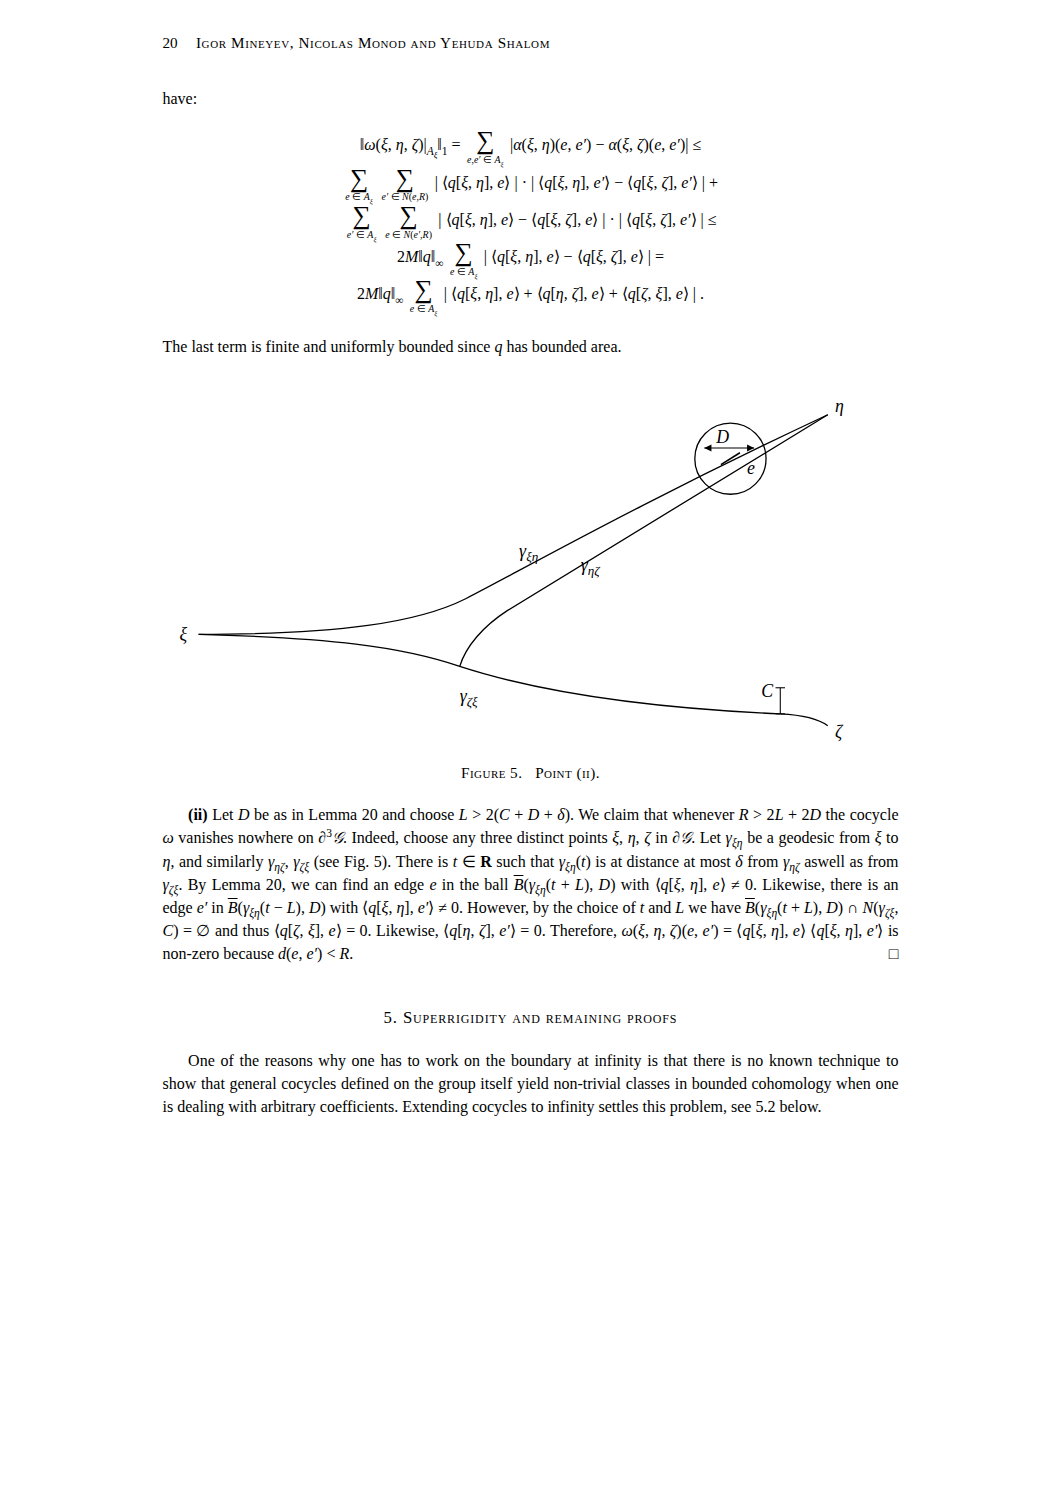20 Igor Mineyev, Nicolas Monod and Yehuda Shalom
have:
‖ω(ξ, η, ζ)|Aξ‖1 = ∑e,e′ ∈ Aξ |α(ξ, η)(e, e′) − α(ξ, ζ)(e, e′)| ≤ ∑e ∈ Aξ ∑e′ ∈ N(e,R) | ⟨q[ξ, η], e⟩ | · | ⟨q[ξ, η], e′⟩ − ⟨q[ξ, ζ], e′⟩ | + ∑e′ ∈ Aξ ∑e ∈ N(e′,R) | ⟨q[ξ, η], e⟩ − ⟨q[ξ, ζ], e⟩ | · | ⟨q[ξ, ζ], e′⟩ | ≤ 2M‖q‖∞ ∑e ∈ Aξ | ⟨q[ξ, η], e⟩ − ⟨q[ξ, ζ], e⟩ | = 2M‖q‖∞ ∑e ∈ Aξ | ⟨q[ξ, η], e⟩ + ⟨q[η, ζ], e⟩ + ⟨q[ζ, ξ], e⟩ | .
The last term is finite and uniformly bounded since q has bounded area.
ξ η ζ e D C γξη γηζ γζξ
Figure 5. Point (ii).
(ii) Let D be as in Lemma 20 and choose L > 2(C + D + δ). We claim that whenever R > 2L + 2D the cocycle ω vanishes nowhere on ∂3𝒢. Indeed, choose any three distinct points ξ, η, ζ in ∂𝒢. Let γξη be a geodesic from ξ to η, and similarly γηζ, γζξ (see Fig. 5). There is t ∈ R such that γξη(t) is at distance at most δ from γηζ aswell as from γζξ. By Lemma 20, we can find an edge e in the ball B(γξη(t + L), D) with ⟨q[ξ, η], e⟩ ≠ 0. Likewise, there is an edge e′ in B(γξη(t − L), D) with ⟨q[ξ, η], e′⟩ ≠ 0. However, by the choice of t and L we have B(γξη(t + L), D) ∩ N(γζξ, C) = ∅ and thus ⟨q[ζ, ξ], e⟩ = 0. Likewise, ⟨q[η, ζ], e′⟩ = 0. Therefore, ω(ξ, η, ζ)(e, e′) = ⟨q[ξ, η], e⟩ ⟨q[ξ, η], e′⟩ is non-zero because d(e, e′) < R. □
5. Superrigidity and remaining proofs
One of the reasons why one has to work on the boundary at infinity is that there is no known technique to show that general cocycles defined on the group itself yield non-trivial classes in bounded cohomology when one is dealing with arbitrary coefficients. Extending cocycles to infinity settles this problem, see 5.2 below.